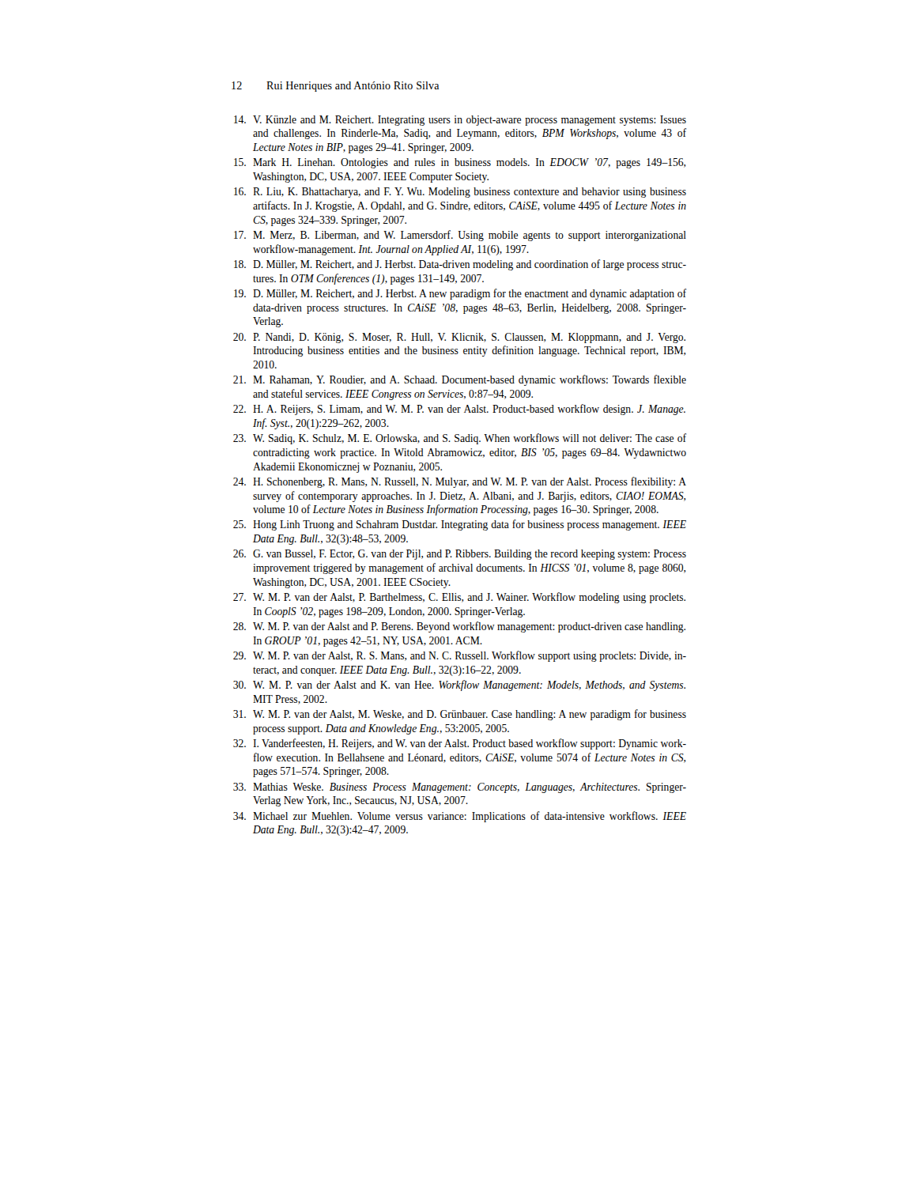12 Rui Henriques and António Rito Silva
14. V. Künzle and M. Reichert. Integrating users in object-aware process management systems: Issues and challenges. In Rinderle-Ma, Sadiq, and Leymann, editors, BPM Workshops, volume 43 of Lecture Notes in BIP, pages 29–41. Springer, 2009.
15. Mark H. Linehan. Ontologies and rules in business models. In EDOCW ’07, pages 149–156, Washington, DC, USA, 2007. IEEE Computer Society.
16. R. Liu, K. Bhattacharya, and F. Y. Wu. Modeling business contexture and behavior using business artifacts. In J. Krogstie, A. Opdahl, and G. Sindre, editors, CAiSE, volume 4495 of Lecture Notes in CS, pages 324–339. Springer, 2007.
17. M. Merz, B. Liberman, and W. Lamersdorf. Using mobile agents to support interorganizational workflow-management. Int. Journal on Applied AI, 11(6), 1997.
18. D. Müller, M. Reichert, and J. Herbst. Data-driven modeling and coordination of large process structures. In OTM Conferences (1), pages 131–149, 2007.
19. D. Müller, M. Reichert, and J. Herbst. A new paradigm for the enactment and dynamic adaptation of data-driven process structures. In CAiSE ’08, pages 48–63, Berlin, Heidelberg, 2008. Springer-Verlag.
20. P. Nandi, D. König, S. Moser, R. Hull, V. Klicnik, S. Claussen, M. Kloppmann, and J. Vergo. Introducing business entities and the business entity definition language. Technical report, IBM, 2010.
21. M. Rahaman, Y. Roudier, and A. Schaad. Document-based dynamic workflows: Towards flexible and stateful services. IEEE Congress on Services, 0:87–94, 2009.
22. H. A. Reijers, S. Limam, and W. M. P. van der Aalst. Product-based workflow design. J. Manage. Inf. Syst., 20(1):229–262, 2003.
23. W. Sadiq, K. Schulz, M. E. Orlowska, and S. Sadiq. When workflows will not deliver: The case of contradicting work practice. In Witold Abramowicz, editor, BIS ’05, pages 69–84. Wydawnictwo Akademii Ekonomicznej w Poznaniu, 2005.
24. H. Schonenberg, R. Mans, N. Russell, N. Mulyar, and W. M. P. van der Aalst. Process flexibility: A survey of contemporary approaches. In J. Dietz, A. Albani, and J. Barjis, editors, CIAO! EOMAS, volume 10 of Lecture Notes in Business Information Processing, pages 16–30. Springer, 2008.
25. Hong Linh Truong and Schahram Dustdar. Integrating data for business process management. IEEE Data Eng. Bull., 32(3):48–53, 2009.
26. G. van Bussel, F. Ector, G. van der Pijl, and P. Ribbers. Building the record keeping system: Process improvement triggered by management of archival documents. In HICSS ’01, volume 8, page 8060, Washington, DC, USA, 2001. IEEE CSociety.
27. W. M. P. van der Aalst, P. Barthelmess, C. Ellis, and J. Wainer. Workflow modeling using proclets. In CooplS ’02, pages 198–209, London, 2000. Springer-Verlag.
28. W. M. P. van der Aalst and P. Berens. Beyond workflow management: product-driven case handling. In GROUP ’01, pages 42–51, NY, USA, 2001. ACM.
29. W. M. P. van der Aalst, R. S. Mans, and N. C. Russell. Workflow support using proclets: Divide, interact, and conquer. IEEE Data Eng. Bull., 32(3):16–22, 2009.
30. W. M. P. van der Aalst and K. van Hee. Workflow Management: Models, Methods, and Systems. MIT Press, 2002.
31. W. M. P. van der Aalst, M. Weske, and D. Grünbauer. Case handling: A new paradigm for business process support. Data and Knowledge Eng., 53:2005, 2005.
32. I. Vanderfeesten, H. Reijers, and W. van der Aalst. Product based workflow support: Dynamic workflow execution. In Bellahsene and Léonard, editors, CAiSE, volume 5074 of Lecture Notes in CS, pages 571–574. Springer, 2008.
33. Mathias Weske. Business Process Management: Concepts, Languages, Architectures. Springer-Verlag New York, Inc., Secaucus, NJ, USA, 2007.
34. Michael zur Muehlen. Volume versus variance: Implications of data-intensive workflows. IEEE Data Eng. Bull., 32(3):42–47, 2009.